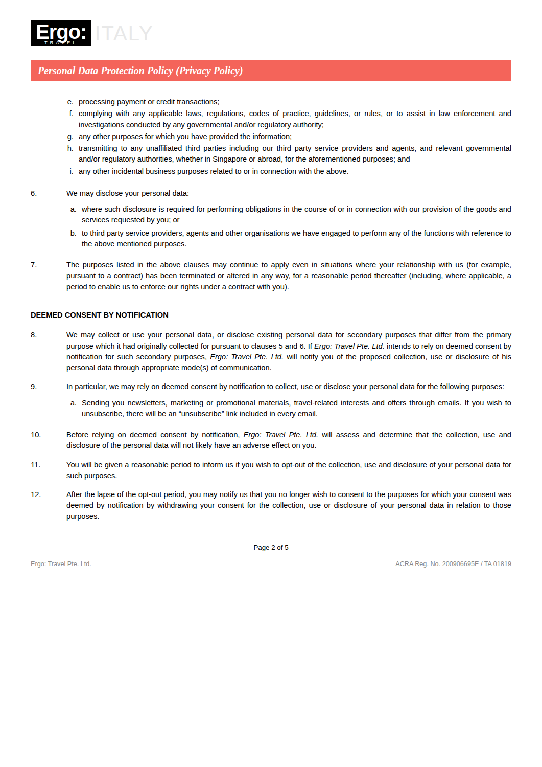Ergo:TRAVEL ITALY
Personal Data Protection Policy (Privacy Policy)
processing payment or credit transactions;
complying with any applicable laws, regulations, codes of practice, guidelines, or rules, or to assist in law enforcement and investigations conducted by any governmental and/or regulatory authority;
any other purposes for which you have provided the information;
transmitting to any unaffiliated third parties including our third party service providers and agents, and relevant governmental and/or regulatory authorities, whether in Singapore or abroad, for the aforementioned purposes; and
any other incidental business purposes related to or in connection with the above.
6.
We may disclose your personal data:
where such disclosure is required for performing obligations in the course of or in connection with our provision of the goods and services requested by you; or
to third party service providers, agents and other organisations we have engaged to perform any of the functions with reference to the above mentioned purposes.
7.
The purposes listed in the above clauses may continue to apply even in situations where your relationship with us (for example, pursuant to a contract) has been terminated or altered in any way, for a reasonable period thereafter (including, where applicable, a period to enable us to enforce our rights under a contract with you).
Deemed Consent by Notification
8.
We may collect or use your personal data, or disclose existing personal data for secondary purposes that differ from the primary purpose which it had originally collected for pursuant to clauses 5 and 6. If Ergo: Travel Pte. Ltd. intends to rely on deemed consent by notification for such secondary purposes, Ergo: Travel Pte. Ltd. will notify you of the proposed collection, use or disclosure of his personal data through appropriate mode(s) of communication.
9.
In particular, we may rely on deemed consent by notification to collect, use or disclose your personal data for the following purposes:
Sending you newsletters, marketing or promotional materials, travel-related interests and offers through emails. If you wish to unsubscribe, there will be an “unsubscribe” link included in every email.
10.
Before relying on deemed consent by notification, Ergo: Travel Pte. Ltd. will assess and determine that the collection, use and disclosure of the personal data will not likely have an adverse effect on you.
11.
You will be given a reasonable period to inform us if you wish to opt-out of the collection, use and disclosure of your personal data for such purposes.
12.
After the lapse of the opt-out period, you may notify us that you no longer wish to consent to the purposes for which your consent was deemed by notification by withdrawing your consent for the collection, use or disclosure of your personal data in relation to those purposes.
Page 2 of 5
Ergo: Travel Pte. Ltd. ACRA Reg. No. 200906695E / TA 01819